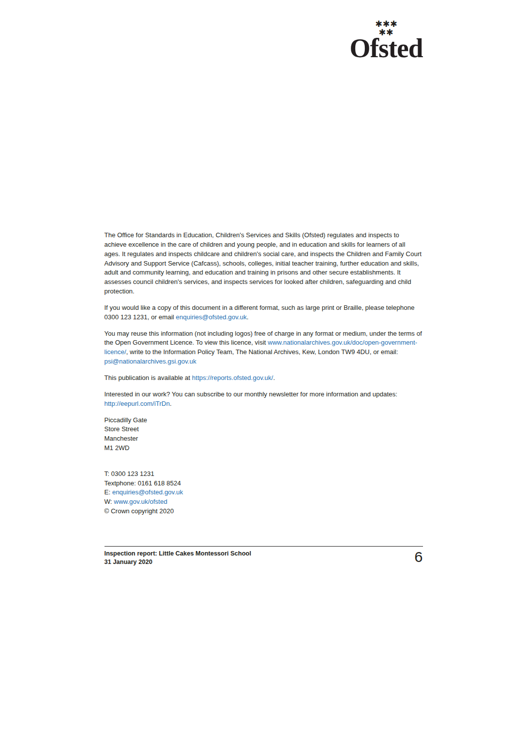✱✱✱
✱✱
Ofsted
The Office for Standards in Education, Children's Services and Skills (Ofsted) regulates and inspects to achieve excellence in the care of children and young people, and in education and skills for learners of all ages. It regulates and inspects childcare and children's social care, and inspects the Children and Family Court Advisory and Support Service (Cafcass), schools, colleges, initial teacher training, further education and skills, adult and community learning, and education and training in prisons and other secure establishments. It assesses council children's services, and inspects services for looked after children, safeguarding and child protection.
If you would like a copy of this document in a different format, such as large print or Braille, please telephone 0300 123 1231, or email enquiries@ofsted.gov.uk.
You may reuse this information (not including logos) free of charge in any format or medium, under the terms of the Open Government Licence. To view this licence, visit www.nationalarchives.gov.uk/doc/open-government-licence/, write to the Information Policy Team, The National Archives, Kew, London TW9 4DU, or email: psi@nationalarchives.gsi.gov.uk
This publication is available at https://reports.ofsted.gov.uk/.
Interested in our work? You can subscribe to our monthly newsletter for more information and updates: http://eepurl.com/iTrDn.
Piccadilly Gate
Store Street
Manchester
M1 2WD
T: 0300 123 1231
Textphone: 0161 618 8524
E: enquiries@ofsted.gov.uk
W: www.gov.uk/ofsted
© Crown copyright 2020
Inspection report: Little Cakes Montessori School
31 January 2020
6